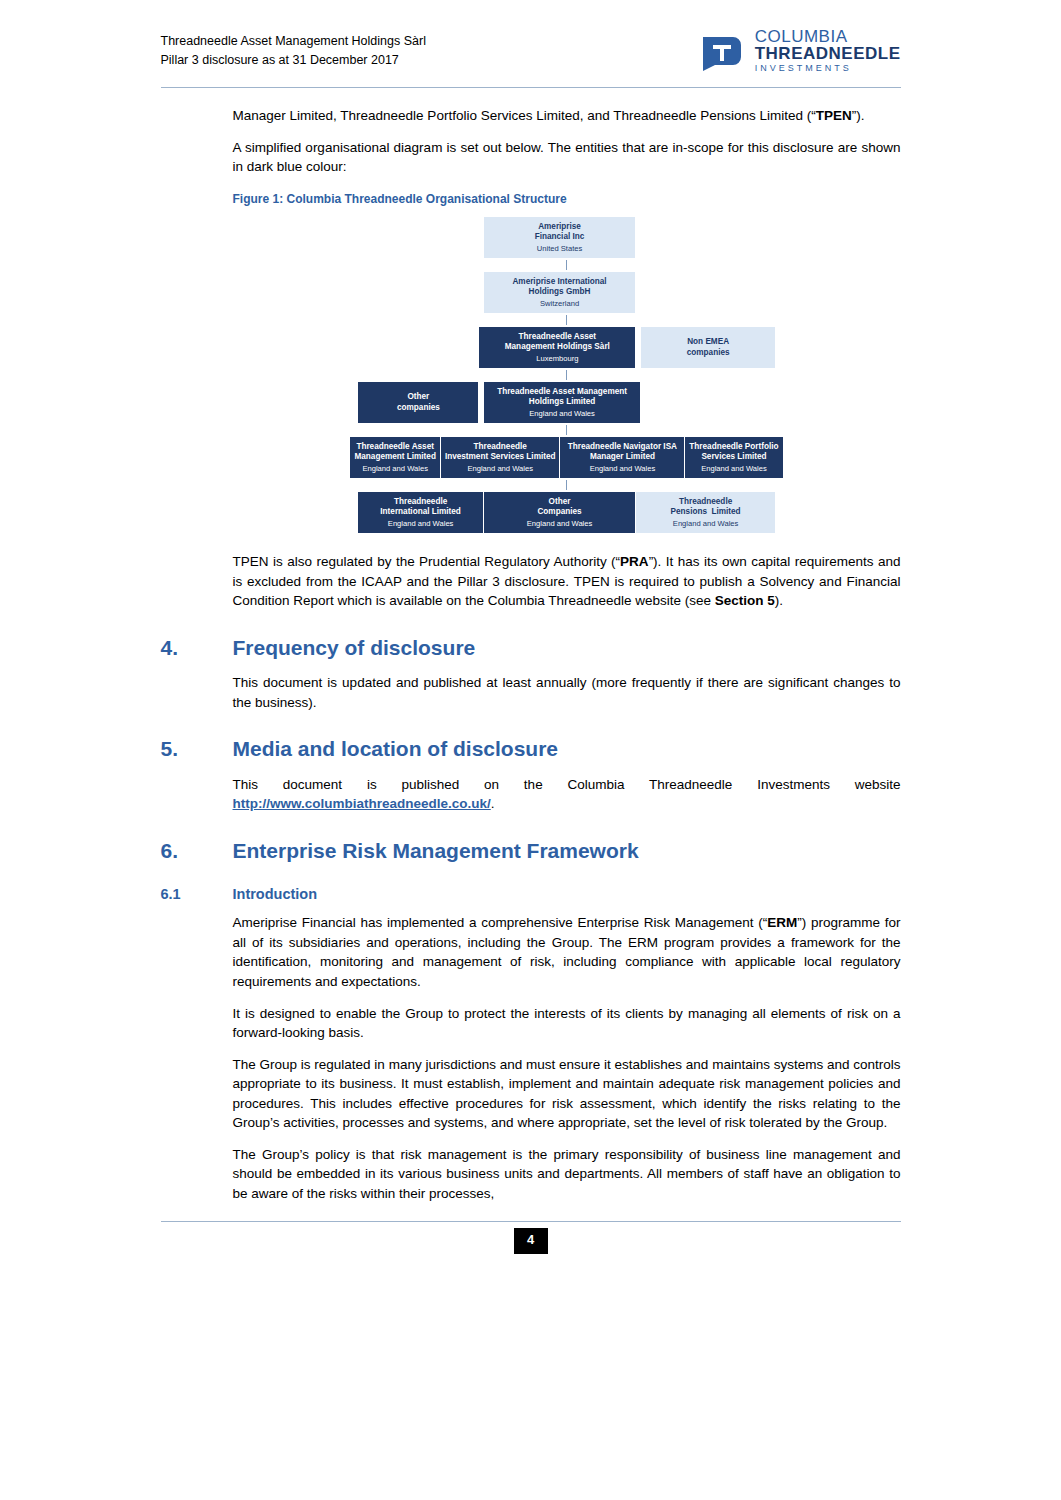Threadneedle Asset Management Holdings Sàrl
Pillar 3 disclosure as at 31 December 2017
COLUMBIA
THREADNEEDLE
INVESTMENTS
Manager Limited, Threadneedle Portfolio Services Limited, and Threadneedle Pensions Limited (“TPEN”).
A simplified organisational diagram is set out below. The entities that are in-scope for this disclosure are shown in dark blue colour:
Figure 1: Columbia Threadneedle Organisational Structure
| | Ameriprise Financial Inc United States | |
| | Ameriprise International Holdings GmbH Switzerland | |
| | Threadneedle Asset Management Holdings Sàrl Luxembourg | | Non EMEA companies | |
| | Other companies | | Threadneedle Asset Management Holdings Limited England and Wales | |
| Threadneedle Asset Management Limited England and Wales | Threadneedle Investment Services Limited England and Wales | Threadneedle Navigator ISA Manager Limited England and Wales | Threadneedle Portfolio Services Limited England and Wales |
| | Threadneedle International Limited England and Wales | Other Companies England and Wales | Threadneedle Pensions Limited England and Wales | |
TPEN is also regulated by the Prudential Regulatory Authority (“PRA”). It has its own capital requirements and is excluded from the ICAAP and the Pillar 3 disclosure. TPEN is required to publish a Solvency and Financial Condition Report which is available on the Columbia Threadneedle website (see Section 5).
4. Frequency of disclosure
This document is updated and published at least annually (more frequently if there are significant changes to the business).
5. Media and location of disclosure
This document is published on the Columbia Threadneedle Investments website http://www.columbiathreadneedle.co.uk/.
6. Enterprise Risk Management Framework
6.1 Introduction
Ameriprise Financial has implemented a comprehensive Enterprise Risk Management (“ERM”) programme for all of its subsidiaries and operations, including the Group. The ERM program provides a framework for the identification, monitoring and management of risk, including compliance with applicable local regulatory requirements and expectations.
It is designed to enable the Group to protect the interests of its clients by managing all elements of risk on a forward-looking basis.
The Group is regulated in many jurisdictions and must ensure it establishes and maintains systems and controls appropriate to its business. It must establish, implement and maintain adequate risk management policies and procedures. This includes effective procedures for risk assessment, which identify the risks relating to the Group’s activities, processes and systems, and where appropriate, set the level of risk tolerated by the Group.
The Group’s policy is that risk management is the primary responsibility of business line management and should be embedded in its various business units and departments. All members of staff have an obligation to be aware of the risks within their processes,
4